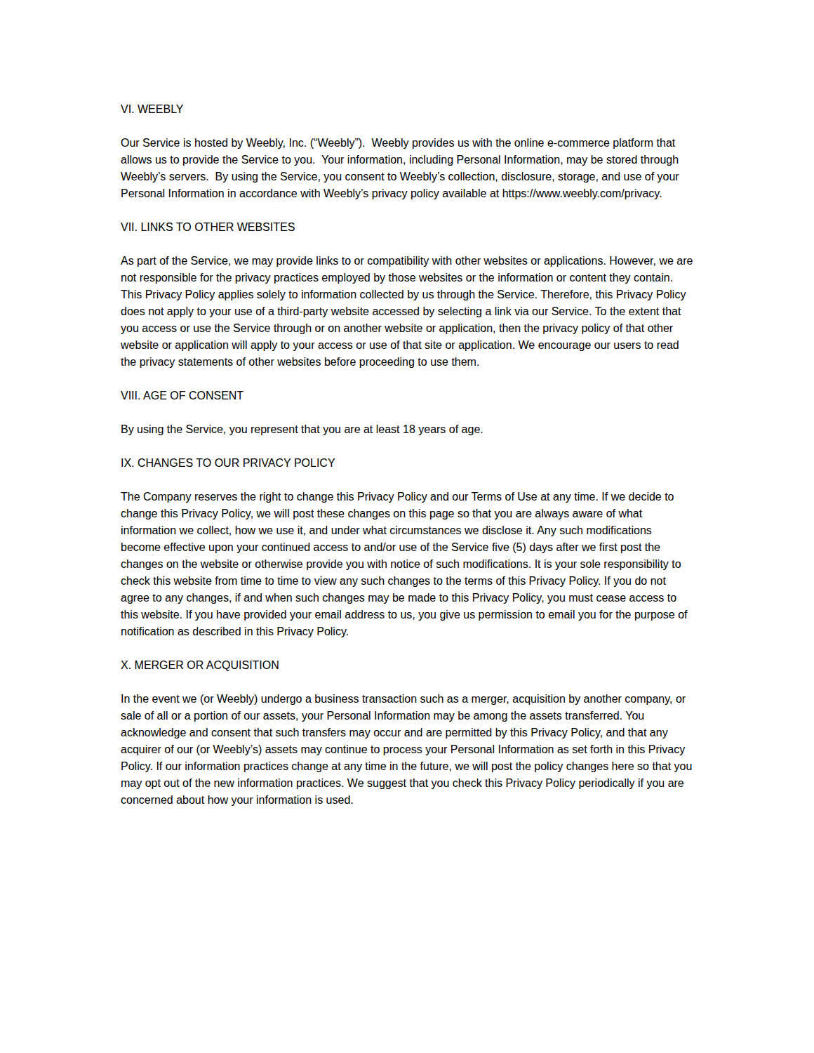VI. WEEBLY
Our Service is hosted by Weebly, Inc. (“Weebly”). Weebly provides us with the online e-commerce platform that allows us to provide the Service to you. Your information, including Personal Information, may be stored through Weebly’s servers. By using the Service, you consent to Weebly’s collection, disclosure, storage, and use of your Personal Information in accordance with Weebly’s privacy policy available at https://www.weebly.com/privacy.
VII. LINKS TO OTHER WEBSITES
As part of the Service, we may provide links to or compatibility with other websites or applications. However, we are not responsible for the privacy practices employed by those websites or the information or content they contain. This Privacy Policy applies solely to information collected by us through the Service. Therefore, this Privacy Policy does not apply to your use of a third-party website accessed by selecting a link via our Service. To the extent that you access or use the Service through or on another website or application, then the privacy policy of that other website or application will apply to your access or use of that site or application. We encourage our users to read the privacy statements of other websites before proceeding to use them.
VIII. AGE OF CONSENT
By using the Service, you represent that you are at least 18 years of age.
IX. CHANGES TO OUR PRIVACY POLICY
The Company reserves the right to change this Privacy Policy and our Terms of Use at any time. If we decide to change this Privacy Policy, we will post these changes on this page so that you are always aware of what information we collect, how we use it, and under what circumstances we disclose it. Any such modifications become effective upon your continued access to and/or use of the Service five (5) days after we first post the changes on the website or otherwise provide you with notice of such modifications. It is your sole responsibility to check this website from time to time to view any such changes to the terms of this Privacy Policy. If you do not agree to any changes, if and when such changes may be made to this Privacy Policy, you must cease access to this website. If you have provided your email address to us, you give us permission to email you for the purpose of notification as described in this Privacy Policy.
X. MERGER OR ACQUISITION
In the event we (or Weebly) undergo a business transaction such as a merger, acquisition by another company, or sale of all or a portion of our assets, your Personal Information may be among the assets transferred. You acknowledge and consent that such transfers may occur and are permitted by this Privacy Policy, and that any acquirer of our (or Weebly’s) assets may continue to process your Personal Information as set forth in this Privacy Policy. If our information practices change at any time in the future, we will post the policy changes here so that you may opt out of the new information practices. We suggest that you check this Privacy Policy periodically if you are concerned about how your information is used.